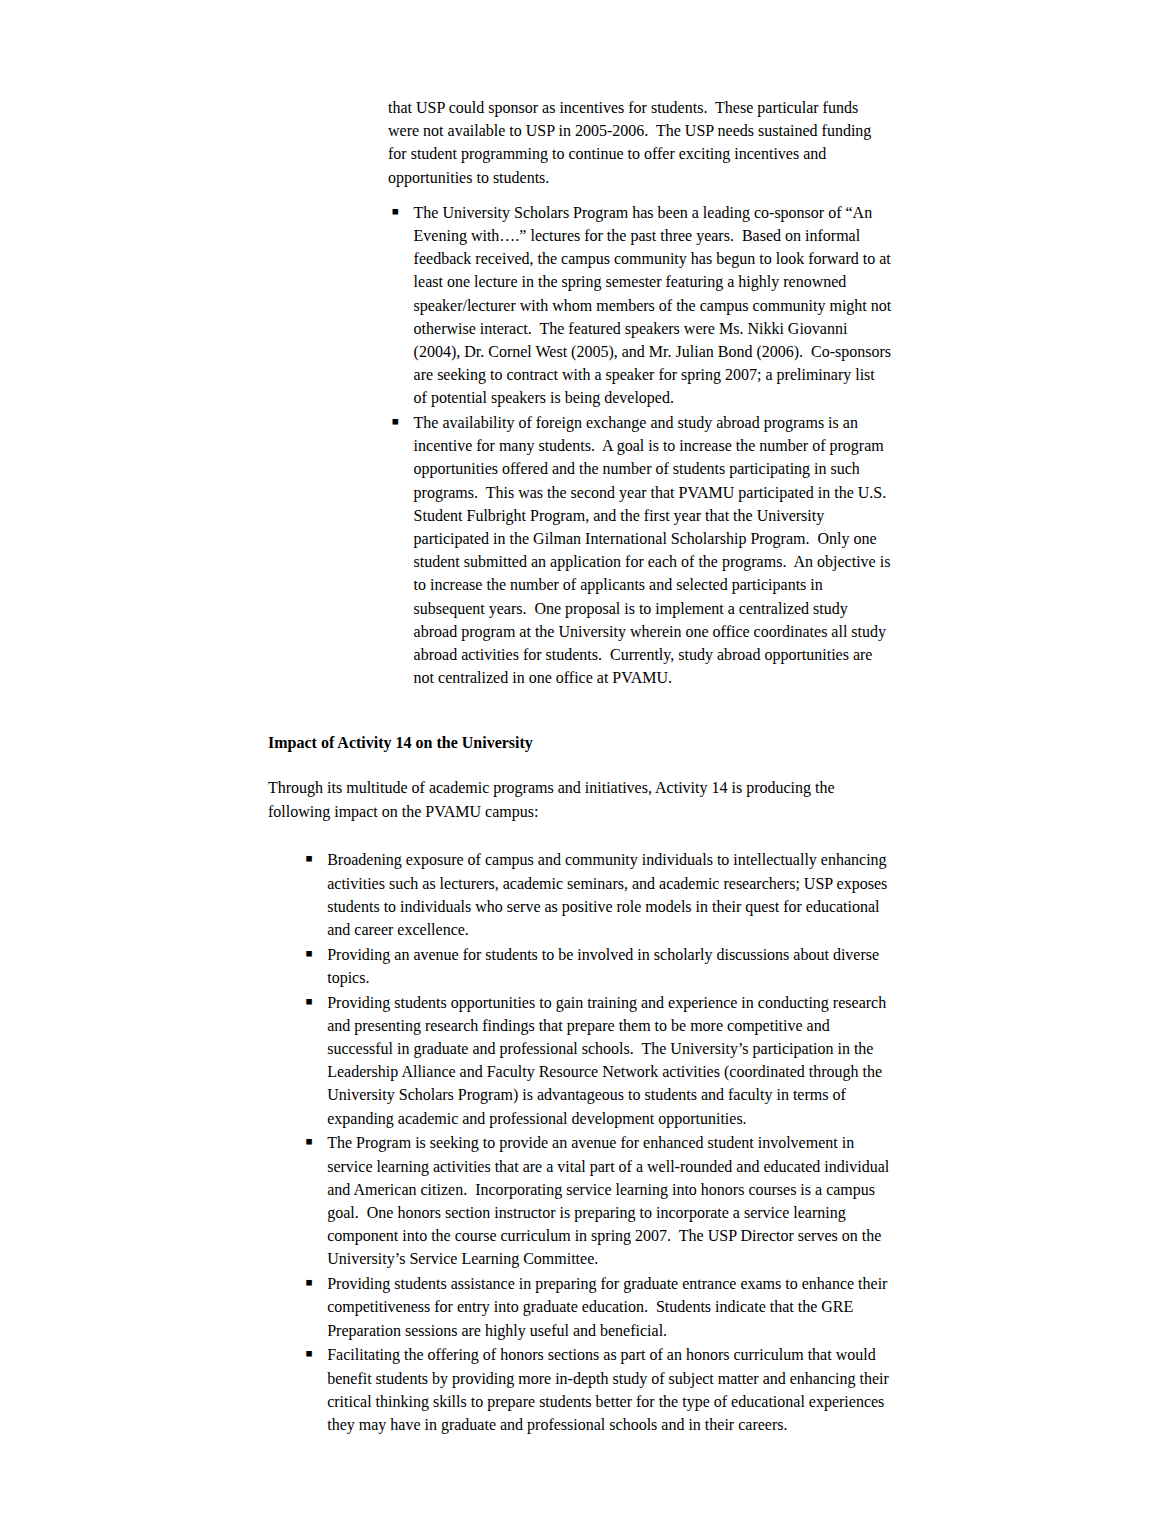that USP could sponsor as incentives for students. These particular funds were not available to USP in 2005-2006. The USP needs sustained funding for student programming to continue to offer exciting incentives and opportunities to students.
The University Scholars Program has been a leading co-sponsor of “An Evening with….” lectures for the past three years. Based on informal feedback received, the campus community has begun to look forward to at least one lecture in the spring semester featuring a highly renowned speaker/lecturer with whom members of the campus community might not otherwise interact. The featured speakers were Ms. Nikki Giovanni (2004), Dr. Cornel West (2005), and Mr. Julian Bond (2006). Co-sponsors are seeking to contract with a speaker for spring 2007; a preliminary list of potential speakers is being developed.
The availability of foreign exchange and study abroad programs is an incentive for many students. A goal is to increase the number of program opportunities offered and the number of students participating in such programs. This was the second year that PVAMU participated in the U.S. Student Fulbright Program, and the first year that the University participated in the Gilman International Scholarship Program. Only one student submitted an application for each of the programs. An objective is to increase the number of applicants and selected participants in subsequent years. One proposal is to implement a centralized study abroad program at the University wherein one office coordinates all study abroad activities for students. Currently, study abroad opportunities are not centralized in one office at PVAMU.
Impact of Activity 14 on the University
Through its multitude of academic programs and initiatives, Activity 14 is producing the following impact on the PVAMU campus:
Broadening exposure of campus and community individuals to intellectually enhancing activities such as lecturers, academic seminars, and academic researchers; USP exposes students to individuals who serve as positive role models in their quest for educational and career excellence.
Providing an avenue for students to be involved in scholarly discussions about diverse topics.
Providing students opportunities to gain training and experience in conducting research and presenting research findings that prepare them to be more competitive and successful in graduate and professional schools. The University’s participation in the Leadership Alliance and Faculty Resource Network activities (coordinated through the University Scholars Program) is advantageous to students and faculty in terms of expanding academic and professional development opportunities.
The Program is seeking to provide an avenue for enhanced student involvement in service learning activities that are a vital part of a well-rounded and educated individual and American citizen. Incorporating service learning into honors courses is a campus goal. One honors section instructor is preparing to incorporate a service learning component into the course curriculum in spring 2007. The USP Director serves on the University’s Service Learning Committee.
Providing students assistance in preparing for graduate entrance exams to enhance their competitiveness for entry into graduate education. Students indicate that the GRE Preparation sessions are highly useful and beneficial.
Facilitating the offering of honors sections as part of an honors curriculum that would benefit students by providing more in-depth study of subject matter and enhancing their critical thinking skills to prepare students better for the type of educational experiences they may have in graduate and professional schools and in their careers.